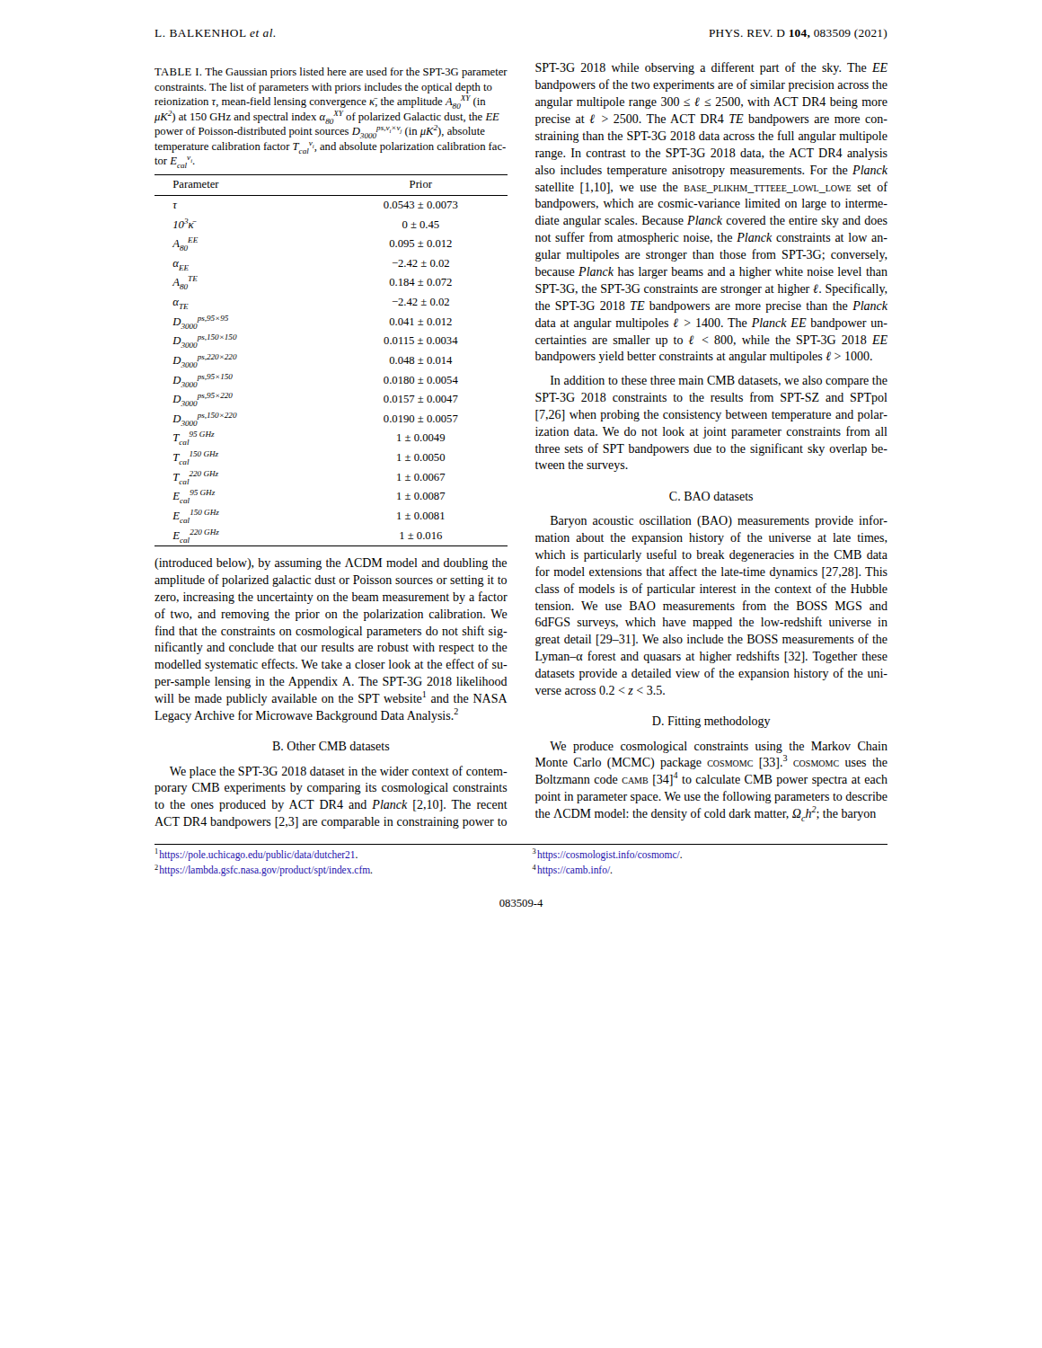L. BALKENHOL et al.
PHYS. REV. D 104, 083509 (2021)
TABLE I. The Gaussian priors listed here are used for the SPT-3G parameter constraints. The list of parameters with priors includes the optical depth to reionization τ , mean-field lensing convergence κ̄ , the amplitude A 80 XY (in μK 2 ) at 150 GHz and spectral index α 80 XY of polarized Galactic dust, the EE power of Poisson-distributed point sources D 3000 ps,ν i ×ν j (in μK 2 ), absolute temperature calibration factor T cal ν i , and absolute polarization calibration factor E cal ν i .
| Parameter | Prior |
| --- | --- |
| τ | 0.0543 ± 0.0073 |
| 10 3 κ̄ | 0 ± 0.45 |
| A 80 EE | 0.095 ± 0.012 |
| α EE | −2.42 ± 0.02 |
| A 80 TE | 0.184 ± 0.072 |
| α TE | −2.42 ± 0.02 |
| D 3000 ps,95×95 | 0.041 ± 0.012 |
| D 3000 ps,150×150 | 0.0115 ± 0.0034 |
| D 3000 ps,220×220 | 0.048 ± 0.014 |
| D 3000 ps,95×150 | 0.0180 ± 0.0054 |
| D 3000 ps,95×220 | 0.0157 ± 0.0047 |
| D 3000 ps,150×220 | 0.0190 ± 0.0057 |
| T cal 95 GHz | 1 ± 0.0049 |
| T cal 150 GHz | 1 ± 0.0050 |
| T cal 220 GHz | 1 ± 0.0067 |
| E cal 95 GHz | 1 ± 0.0087 |
| E cal 150 GHz | 1 ± 0.0081 |
| E cal 220 GHz | 1 ± 0.016 |
(introduced below), by assuming the ΛCDM model and doubling the amplitude of polarized galactic dust or Poisson sources or setting it to zero, increasing the uncertainty on the beam measurement by a factor of two, and removing the prior on the polarization calibration. We find that the constraints on cosmological parameters do not shift significantly and conclude that our results are robust with respect to the modelled systematic effects. We take a closer look at the effect of super-sample lensing in the Appendix A. The SPT-3G 2018 likelihood will be made publicly available on the SPT website1 and the NASA Legacy Archive for Microwave Background Data Analysis.2
B. Other CMB datasets
We place the SPT-3G 2018 dataset in the wider context of contemporary CMB experiments by comparing its cosmological constraints to the ones produced by ACT DR4 and Planck [2,10]. The recent ACT DR4 bandpowers [2,3] are comparable in constraining power to SPT-3G 2018 while observing a different part of the sky. The EE bandpowers of the two experiments are of similar precision across the angular multipole range 300 ≤ ℓ ≤ 2500, with ACT DR4 being more precise at ℓ > 2500. The ACT DR4 TE bandpowers are more constraining than the SPT-3G 2018 data across the full angular multipole range. In contrast to the SPT-3G 2018 data, the ACT DR4 analysis also includes temperature anisotropy measurements. For the Planck satellite [1,10], we use the base_plikhm_ttteee_lowl_lowe set of bandpowers, which are cosmic-variance limited on large to intermediate angular scales. Because Planck covered the entire sky and does not suffer from atmospheric noise, the Planck constraints at low angular multipoles are stronger than those from SPT-3G; conversely, because Planck has larger beams and a higher white noise level than SPT-3G, the SPT-3G constraints are stronger at higher ℓ. Specifically, the SPT-3G 2018 TE bandpowers are more precise than the Planck data at angular multipoles ℓ > 1400. The Planck EE bandpower uncertainties are smaller up to ℓ < 800, while the SPT-3G 2018 EE bandpowers yield better constraints at angular multipoles ℓ > 1000.
In addition to these three main CMB datasets, we also compare the SPT-3G 2018 constraints to the results from SPT-SZ and SPTpol [7,26] when probing the consistency between temperature and polarization data. We do not look at joint parameter constraints from all three sets of SPT bandpowers due to the significant sky overlap between the surveys.
C. BAO datasets
Baryon acoustic oscillation (BAO) measurements provide information about the expansion history of the universe at late times, which is particularly useful to break degeneracies in the CMB data for model extensions that affect the late-time dynamics [27,28]. This class of models is of particular interest in the context of the Hubble tension. We use BAO measurements from the BOSS MGS and 6dFGS surveys, which have mapped the low-redshift universe in great detail [29–31]. We also include the BOSS measurements of the Lyman–α forest and quasars at higher redshifts [32]. Together these datasets provide a detailed view of the expansion history of the universe across 0.2 < z < 3.5.
D. Fitting methodology
We produce cosmological constraints using the Markov Chain Monte Carlo (MCMC) package cosmomc [33].3 cosmomc uses the Boltzmann code camb [34]4 to calculate CMB power spectra at each point in parameter space. We use the following parameters to describe the ΛCDM model: the density of cold dark matter, Ωch2; the baryon
1https://pole.uchicago.edu/public/data/dutcher21.
2https://lambda.gsfc.nasa.gov/product/spt/index.cfm.
3https://cosmologist.info/cosmomc/.
4https://camb.info/.
083509-4